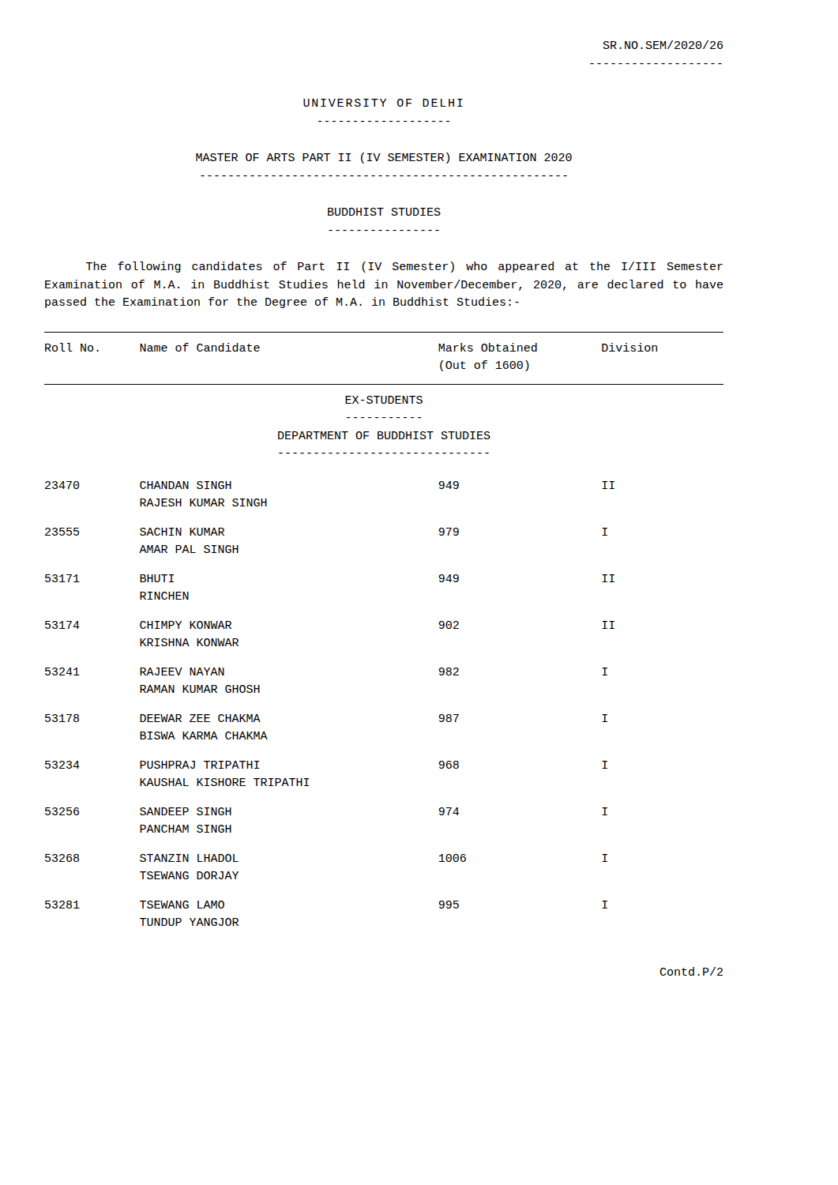SR.NO.SEM/2020/26
-------------------
UNIVERSITY OF DELHI
-------------------
MASTER OF ARTS PART II (IV SEMESTER) EXAMINATION 2020
----------------------------------------------------
BUDDHIST STUDIES
----------------
The following candidates of Part II (IV Semester) who appeared at the I/III Semester Examination of M.A. in Buddhist Studies held in November/December, 2020, are declared to have passed the Examination for the Degree of M.A. in Buddhist Studies:-
| Roll No. | Name of Candidate | Marks Obtained (Out of 1600) | Division |
| --- | --- | --- | --- |
EX-STUDENTS
-----------
DEPARTMENT OF BUDDHIST STUDIES
------------------------------
| 23470 | CHANDAN SINGH | 949 | II |
| | RAJESH KUMAR SINGH | | |
| 23555 | SACHIN KUMAR | 979 | I |
| | AMAR PAL SINGH | | |
| 53171 | BHUTI | 949 | II |
| | RINCHEN | | |
| 53174 | CHIMPY KONWAR | 902 | II |
| | KRISHNA KONWAR | | |
| 53241 | RAJEEV NAYAN | 982 | I |
| | RAMAN KUMAR GHOSH | | |
| 53178 | DEEWAR ZEE CHAKMA | 987 | I |
| | BISWA KARMA CHAKMA | | |
| 53234 | PUSHPRAJ TRIPATHI | 968 | I |
| | KAUSHAL KISHORE TRIPATHI | | |
| 53256 | SANDEEP SINGH | 974 | I |
| | PANCHAM SINGH | | |
| 53268 | STANZIN LHADOL | 1006 | I |
| | TSEWANG DORJAY | | |
| 53281 | TSEWANG LAMO | 995 | I |
| | TUNDUP YANGJOR | | |
Contd.P/2